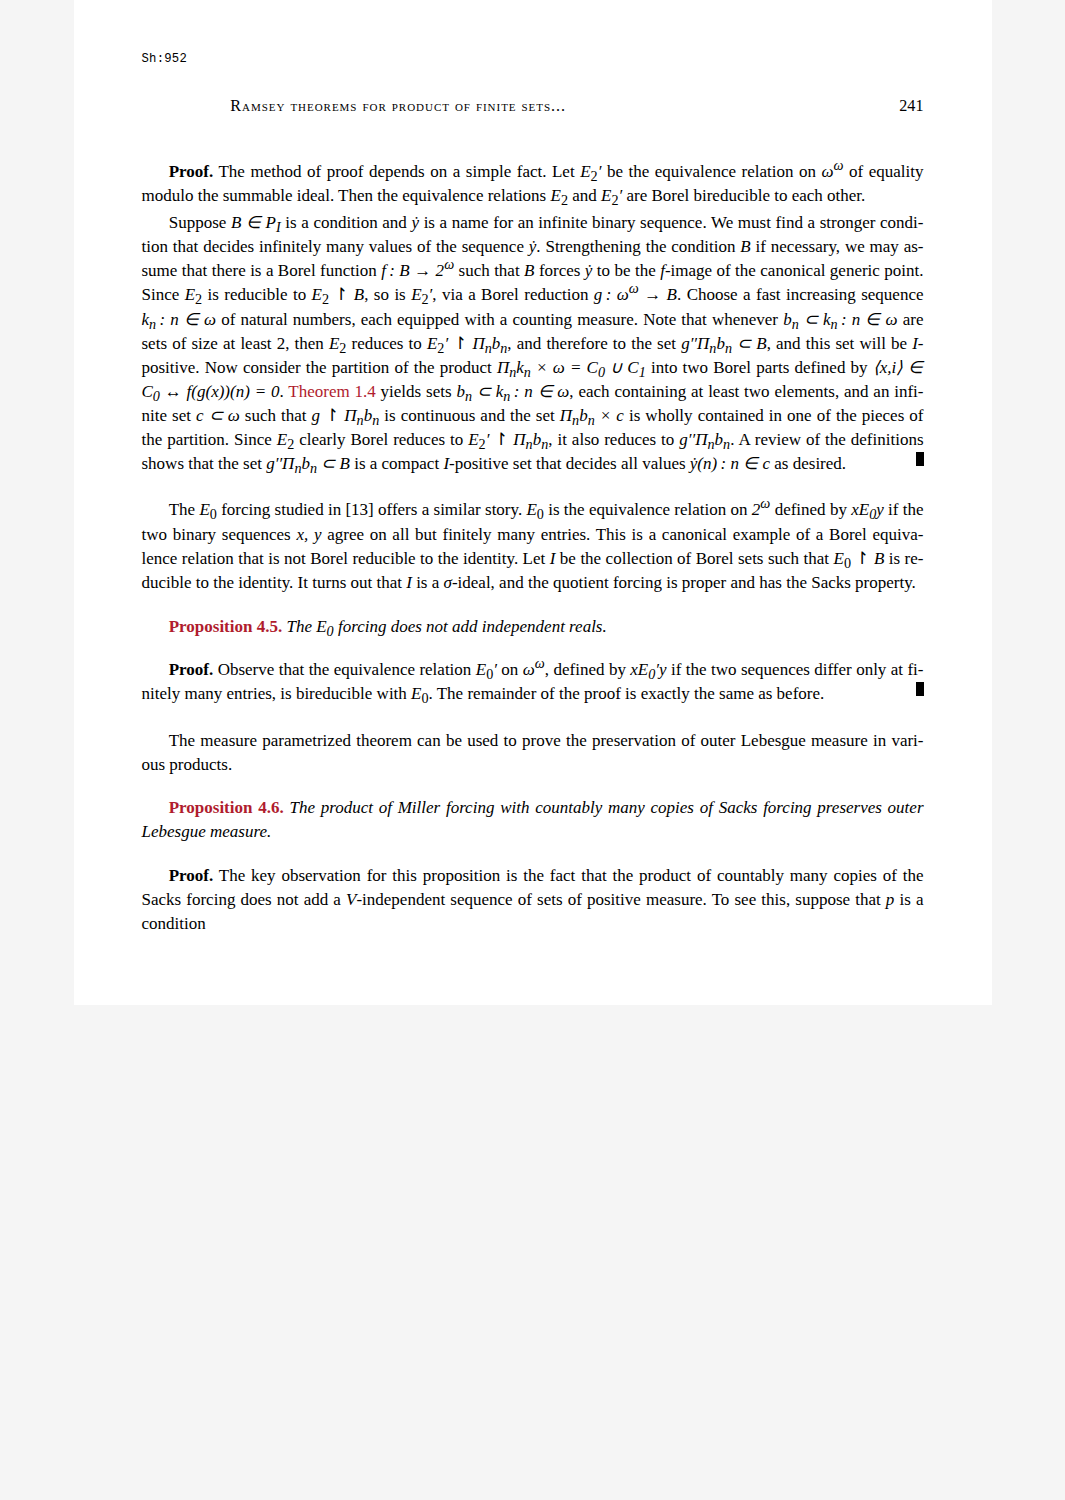Sh:952
Ramsey theorems for product of finite sets... 241
Proof. The method of proof depends on a simple fact. Let E2′ be the equivalence relation on ωω of equality modulo the summable ideal. Then the equivalence relations E2 and E2′ are Borel bireducible to each other.
Suppose B ∈ PI is a condition and ẏ is a name for an infinite binary sequence. We must find a stronger condition that decides infinitely many values of the sequence ẏ. Strengthening the condition B if necessary, we may assume that there is a Borel function f : B → 2ω such that B forces ẏ to be the f-image of the canonical generic point. Since E2 is reducible to E2 ↾ B, so is E2′, via a Borel reduction g : ωω → B. Choose a fast increasing sequence kn : n ∈ ω of natural numbers, each equipped with a counting measure. Note that whenever bn ⊂ kn : n ∈ ω are sets of size at least 2, then E2 reduces to E2′ ↾ Πnbn, and therefore to the set g′′Πnbn ⊂ B, and this set will be I-positive. Now consider the partition of the product Πnkn × ω = C0 ∪ C1 into two Borel parts defined by ⟨x,i⟩ ∈ C0 ↔ f(g(x))(n) = 0. Theorem 1.4 yields sets bn ⊂ kn : n ∈ ω, each containing at least two elements, and an infinite set c ⊂ ω such that g ↾ Πnbn is continuous and the set Πnbn × c is wholly contained in one of the pieces of the partition. Since E2 clearly Borel reduces to E2′ ↾ Πnbn, it also reduces to g′′Πnbn. A review of the definitions shows that the set g′′Πnbn ⊂ B is a compact I-positive set that decides all values ẏ(n) : n ∈ c as desired.
The E0 forcing studied in [13] offers a similar story. E0 is the equivalence relation on 2ω defined by xE0y if the two binary sequences x, y agree on all but finitely many entries. This is a canonical example of a Borel equivalence relation that is not Borel reducible to the identity. Let I be the collection of Borel sets such that E0 ↾ B is reducible to the identity. It turns out that I is a σ-ideal, and the quotient forcing is proper and has the Sacks property.
Proposition 4.5. The E0 forcing does not add independent reals.
Proof. Observe that the equivalence relation E0′ on ωω, defined by xE0′y if the two sequences differ only at finitely many entries, is bireducible with E0. The remainder of the proof is exactly the same as before.
The measure parametrized theorem can be used to prove the preservation of outer Lebesgue measure in various products.
Proposition 4.6. The product of Miller forcing with countably many copies of Sacks forcing preserves outer Lebesgue measure.
Proof. The key observation for this proposition is the fact that the product of countably many copies of the Sacks forcing does not add a V-independent sequence of sets of positive measure. To see this, suppose that p is a condition